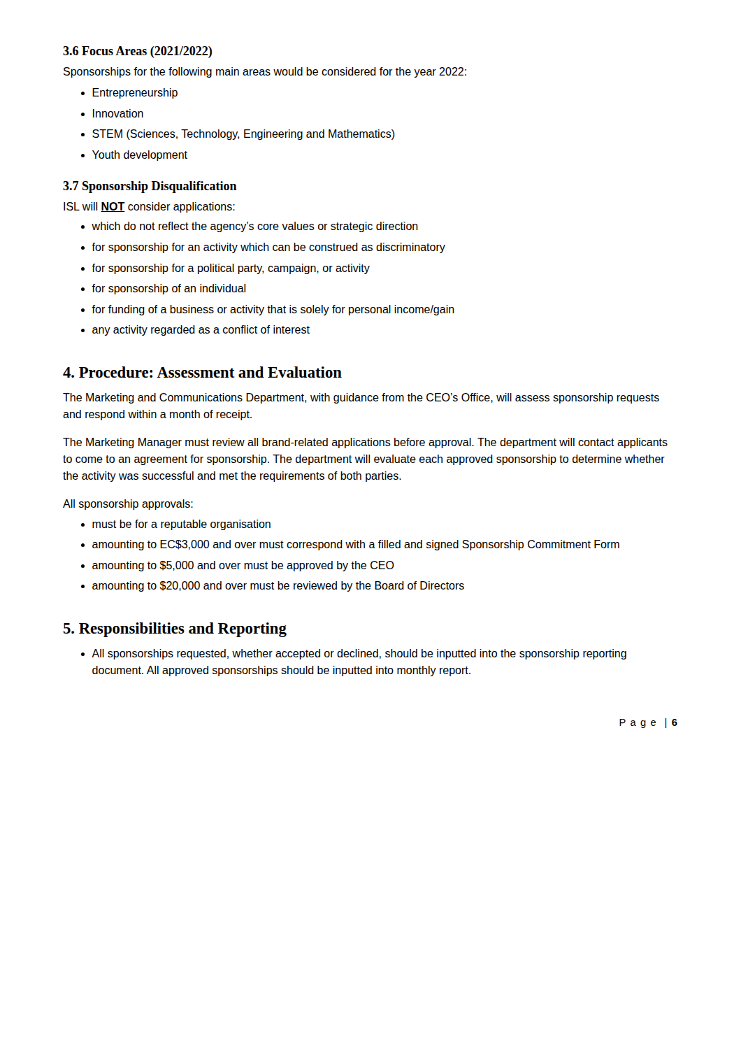3.6 Focus Areas (2021/2022)
Sponsorships for the following main areas would be considered for the year 2022:
Entrepreneurship
Innovation
STEM (Sciences, Technology, Engineering and Mathematics)
Youth development
3.7 Sponsorship Disqualification
ISL will NOT consider applications:
which do not reflect the agency’s core values or strategic direction
for sponsorship for an activity which can be construed as discriminatory
for sponsorship for a political party, campaign, or activity
for sponsorship of an individual
for funding of a business or activity that is solely for personal income/gain
any activity regarded as a conflict of interest
4. Procedure: Assessment and Evaluation
The Marketing and Communications Department, with guidance from the CEO’s Office, will assess sponsorship requests and respond within a month of receipt.
The Marketing Manager must review all brand-related applications before approval. The department will contact applicants to come to an agreement for sponsorship. The department will evaluate each approved sponsorship to determine whether the activity was successful and met the requirements of both parties.
All sponsorship approvals:
must be for a reputable organisation
amounting to EC$3,000 and over must correspond with a filled and signed Sponsorship Commitment Form
amounting to $5,000 and over must be approved by the CEO
amounting to $20,000 and over must be reviewed by the Board of Directors
5. Responsibilities and Reporting
All sponsorships requested, whether accepted or declined, should be inputted into the sponsorship reporting document. All approved sponsorships should be inputted into monthly report.
P a g e | 6